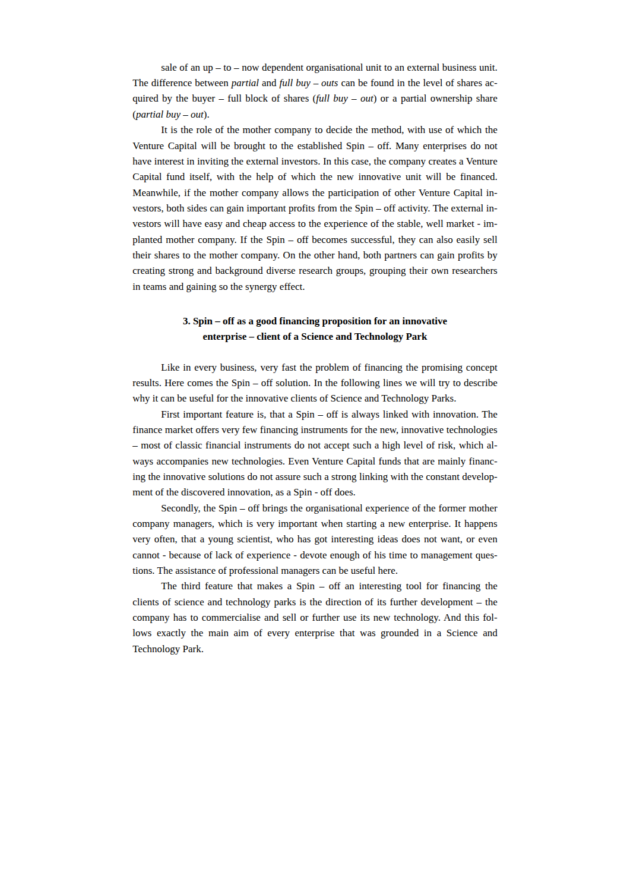sale of an up – to – now dependent organisational unit to an external business unit. The difference between partial and full buy – outs can be found in the level of shares acquired by the buyer – full block of shares (full buy – out) or a partial ownership share (partial buy – out).
It is the role of the mother company to decide the method, with use of which the Venture Capital will be brought to the established Spin – off. Many enterprises do not have interest in inviting the external investors. In this case, the company creates a Venture Capital fund itself, with the help of which the new innovative unit will be financed. Meanwhile, if the mother company allows the participation of other Venture Capital investors, both sides can gain important profits from the Spin – off activity. The external investors will have easy and cheap access to the experience of the stable, well market - implanted mother company. If the Spin – off becomes successful, they can also easily sell their shares to the mother company. On the other hand, both partners can gain profits by creating strong and background diverse research groups, grouping their own researchers in teams and gaining so the synergy effect.
3. Spin – off as a good financing proposition for an innovative
enterprise – client of a Science and Technology Park
Like in every business, very fast the problem of financing the promising concept results. Here comes the Spin – off solution. In the following lines we will try to describe why it can be useful for the innovative clients of Science and Technology Parks.
First important feature is, that a Spin – off is always linked with innovation. The finance market offers very few financing instruments for the new, innovative technologies – most of classic financial instruments do not accept such a high level of risk, which always accompanies new technologies. Even Venture Capital funds that are mainly financing the innovative solutions do not assure such a strong linking with the constant development of the discovered innovation, as a Spin - off does.
Secondly, the Spin – off brings the organisational experience of the former mother company managers, which is very important when starting a new enterprise. It happens very often, that a young scientist, who has got interesting ideas does not want, or even cannot - because of lack of experience - devote enough of his time to management questions. The assistance of professional managers can be useful here.
The third feature that makes a Spin – off an interesting tool for financing the clients of science and technology parks is the direction of its further development – the company has to commercialise and sell or further use its new technology. And this follows exactly the main aim of every enterprise that was grounded in a Science and Technology Park.